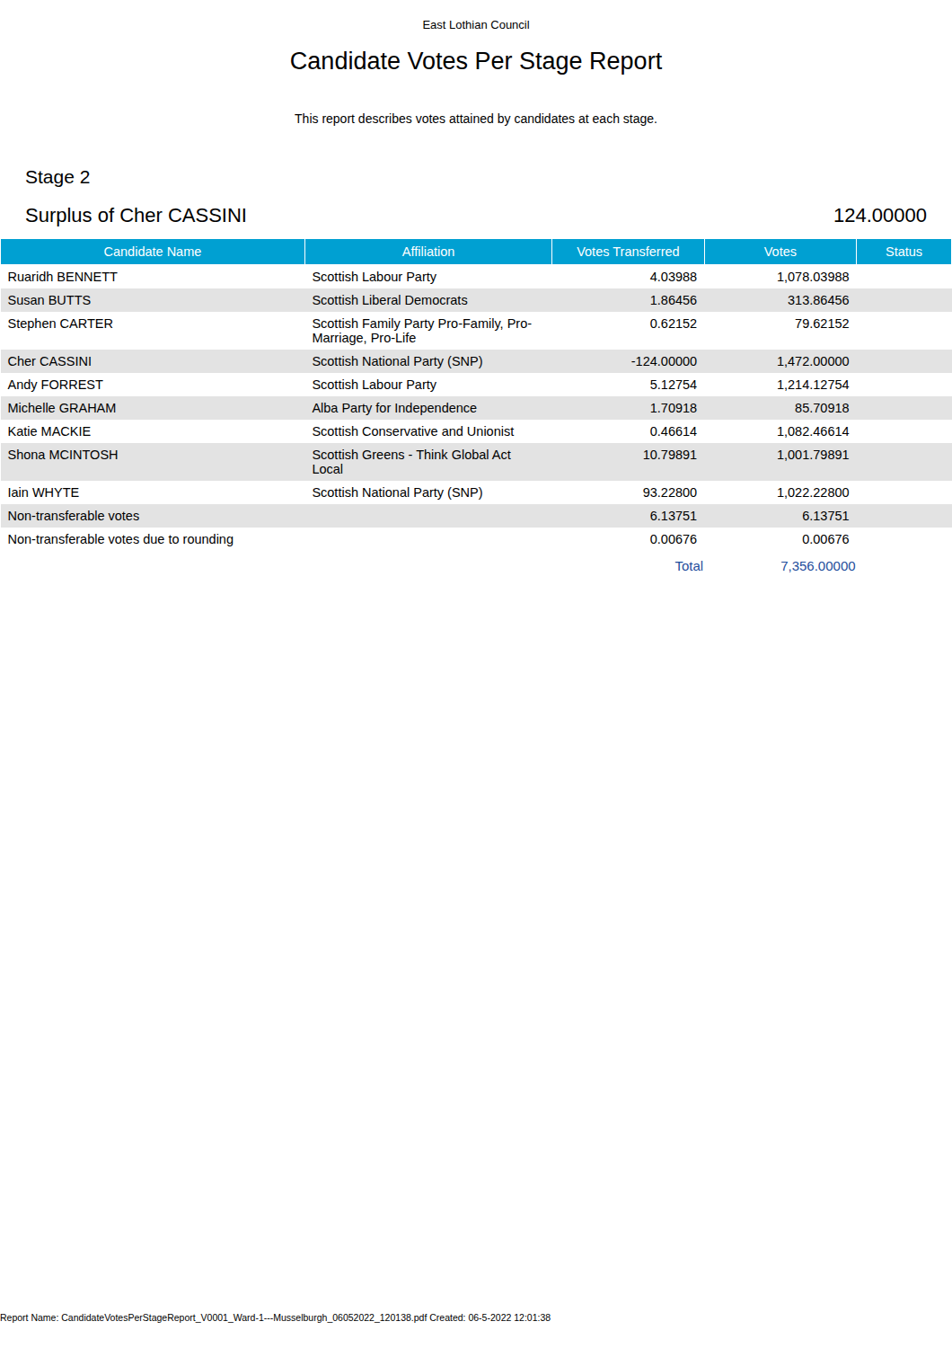East Lothian Council
Candidate Votes Per Stage Report
This report describes votes attained by candidates at each stage.
Stage 2
Surplus of Cher CASSINI 124.00000
| Candidate Name | Affiliation | Votes Transferred | Votes | Status |
| --- | --- | --- | --- | --- |
| Ruaridh BENNETT | Scottish Labour Party | 4.03988 | 1,078.03988 | |
| Susan BUTTS | Scottish Liberal Democrats | 1.86456 | 313.86456 | |
| Stephen CARTER | Scottish Family Party Pro-Family, Pro-Marriage, Pro-Life | 0.62152 | 79.62152 | |
| Cher CASSINI | Scottish National Party (SNP) | -124.00000 | 1,472.00000 | |
| Andy FORREST | Scottish Labour Party | 5.12754 | 1,214.12754 | |
| Michelle GRAHAM | Alba Party for Independence | 1.70918 | 85.70918 | |
| Katie MACKIE | Scottish Conservative and Unionist | 0.46614 | 1,082.46614 | |
| Shona MCINTOSH | Scottish Greens - Think Global Act Local | 10.79891 | 1,001.79891 | |
| Iain WHYTE | Scottish National Party (SNP) | 93.22800 | 1,022.22800 | |
| Non-transferable votes | | 6.13751 | 6.13751 | |
| Non-transferable votes due to rounding | 0.00676 | 0.00676 | |
| Total | 7,356.00000 | |
Report Name: CandidateVotesPerStageReport_V0001_Ward-1---Musselburgh_06052022_120138.pdf Created: 06-5-2022 12:01:38